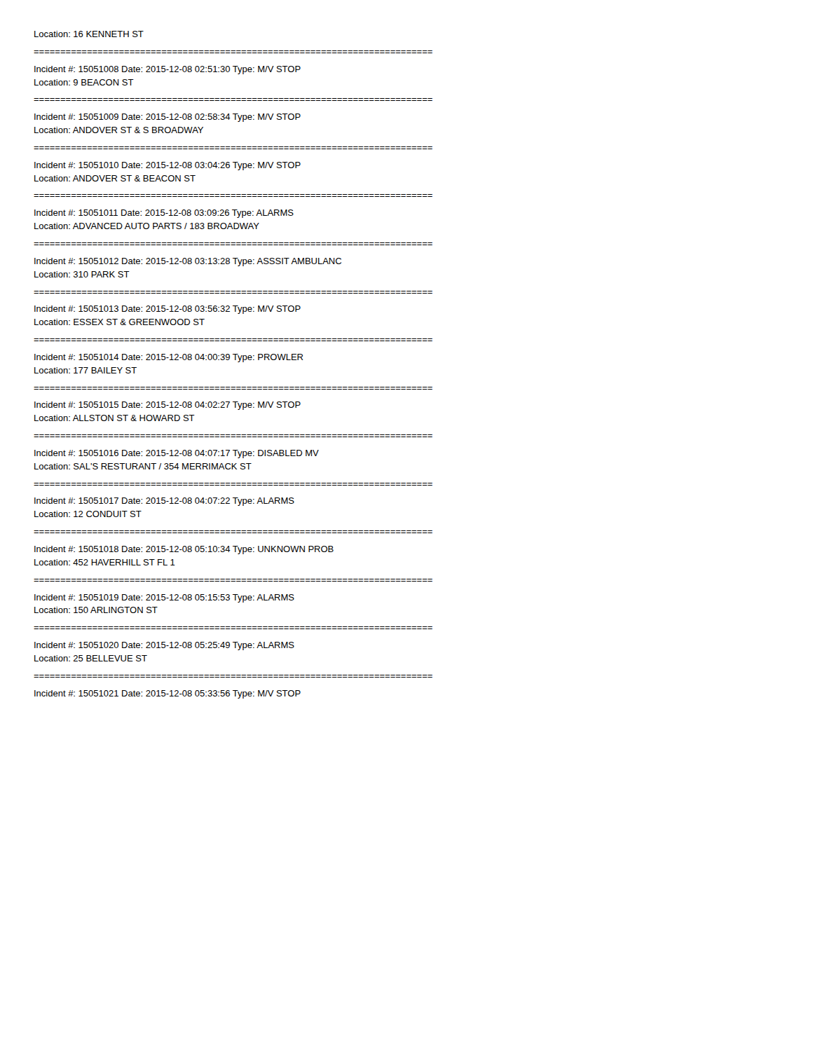Location: 16 KENNETH ST
===========================================================================
Incident #: 15051008 Date: 2015-12-08 02:51:30 Type: M/V STOP
Location: 9 BEACON ST
===========================================================================
Incident #: 15051009 Date: 2015-12-08 02:58:34 Type: M/V STOP
Location: ANDOVER ST & S BROADWAY
===========================================================================
Incident #: 15051010 Date: 2015-12-08 03:04:26 Type: M/V STOP
Location: ANDOVER ST & BEACON ST
===========================================================================
Incident #: 15051011 Date: 2015-12-08 03:09:26 Type: ALARMS
Location: ADVANCED AUTO PARTS / 183 BROADWAY
===========================================================================
Incident #: 15051012 Date: 2015-12-08 03:13:28 Type: ASSSIT AMBULANC
Location: 310 PARK ST
===========================================================================
Incident #: 15051013 Date: 2015-12-08 03:56:32 Type: M/V STOP
Location: ESSEX ST & GREENWOOD ST
===========================================================================
Incident #: 15051014 Date: 2015-12-08 04:00:39 Type: PROWLER
Location: 177 BAILEY ST
===========================================================================
Incident #: 15051015 Date: 2015-12-08 04:02:27 Type: M/V STOP
Location: ALLSTON ST & HOWARD ST
===========================================================================
Incident #: 15051016 Date: 2015-12-08 04:07:17 Type: DISABLED MV
Location: SAL'S RESTURANT / 354 MERRIMACK ST
===========================================================================
Incident #: 15051017 Date: 2015-12-08 04:07:22 Type: ALARMS
Location: 12 CONDUIT ST
===========================================================================
Incident #: 15051018 Date: 2015-12-08 05:10:34 Type: UNKNOWN PROB
Location: 452 HAVERHILL ST FL 1
===========================================================================
Incident #: 15051019 Date: 2015-12-08 05:15:53 Type: ALARMS
Location: 150 ARLINGTON ST
===========================================================================
Incident #: 15051020 Date: 2015-12-08 05:25:49 Type: ALARMS
Location: 25 BELLEVUE ST
===========================================================================
Incident #: 15051021 Date: 2015-12-08 05:33:56 Type: M/V STOP